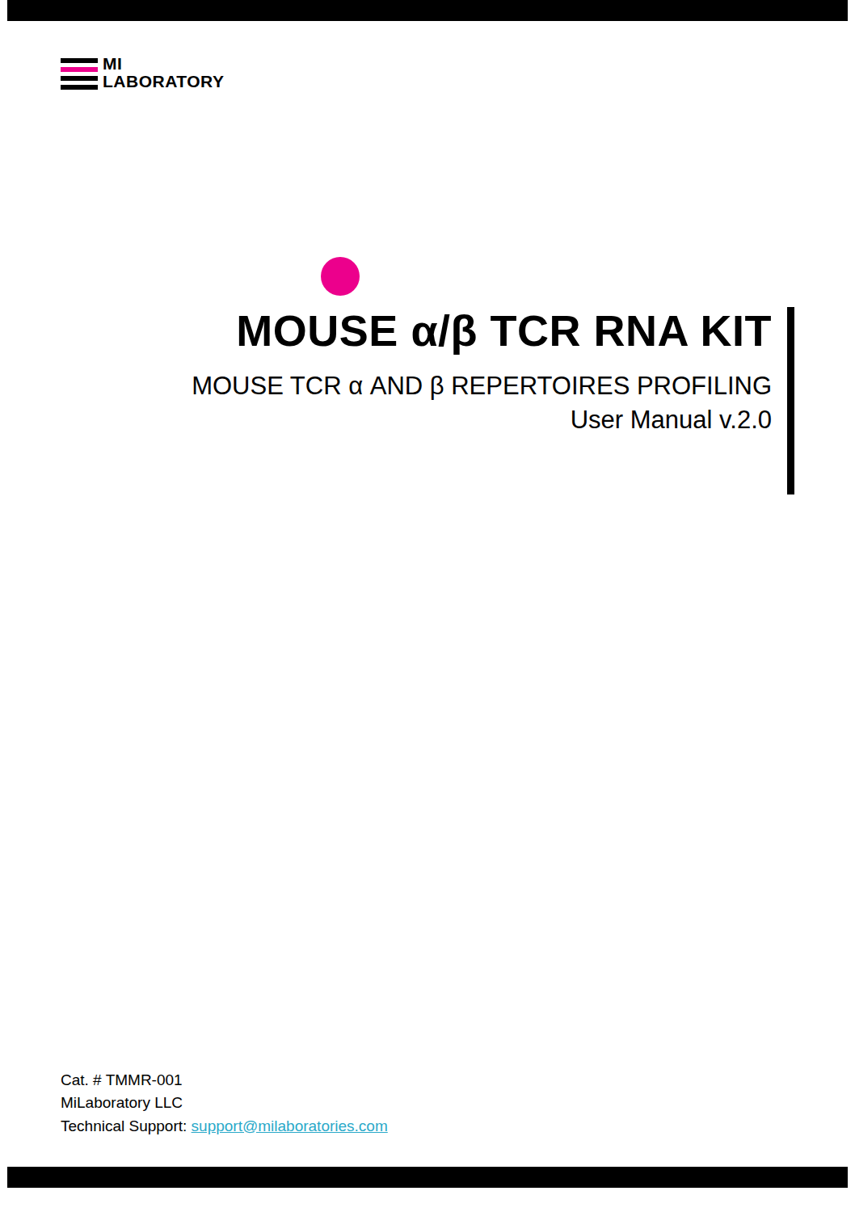MI
LABORATORY
MOUSE α/β TCR RNA KIT
MOUSE TCR α AND β REPERTOIRES PROFILING
User Manual v.2.0
Cat. # TMMR-001
MiLaboratory LLC
Technical Support: support@milaboratories.com